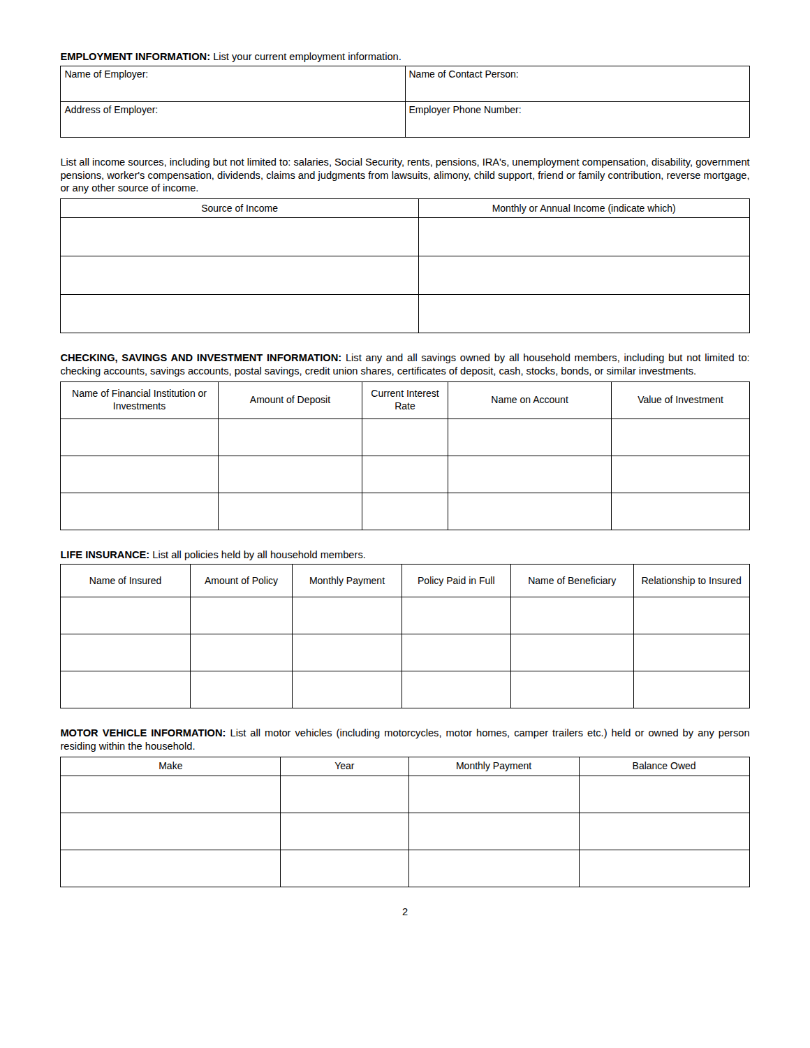EMPLOYMENT INFORMATION: List your current employment information.
| Name of Employer: | Name of Contact Person: |
| Address of Employer: | Employer Phone Number: |
List all income sources, including but not limited to: salaries, Social Security, rents, pensions, IRA's, unemployment compensation, disability, government pensions, worker's compensation, dividends, claims and judgments from lawsuits, alimony, child support, friend or family contribution, reverse mortgage, or any other source of income.
| Source of Income | Monthly or Annual Income (indicate which) |
| --- | --- |
CHECKING, SAVINGS AND INVESTMENT INFORMATION: List any and all savings owned by all household members, including but not limited to: checking accounts, savings accounts, postal savings, credit union shares, certificates of deposit, cash, stocks, bonds, or similar investments.
| Name of Financial Institution or Investments | Amount of Deposit | Current Interest Rate | Name on Account | Value of Investment |
| --- | --- | --- | --- | --- |
LIFE INSURANCE: List all policies held by all household members.
| Name of Insured | Amount of Policy | Monthly Payment | Policy Paid in Full | Name of Beneficiary | Relationship to Insured |
| --- | --- | --- | --- | --- | --- |
MOTOR VEHICLE INFORMATION: List all motor vehicles (including motorcycles, motor homes, camper trailers etc.) held or owned by any person residing within the household.
| Make | Year | Monthly Payment | Balance Owed |
| --- | --- | --- | --- |
2